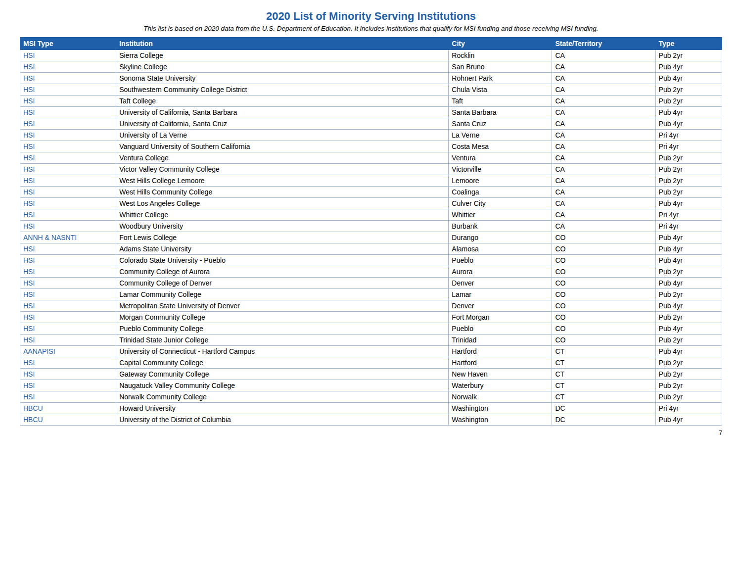2020 List of Minority Serving Institutions
This list is based on 2020 data from the U.S. Department of Education. It includes institutions that qualify for MSI funding and those receiving MSI funding.
| MSI Type | Institution | City | State/Territory | Type |
| --- | --- | --- | --- | --- |
| HSI | Sierra College | Rocklin | CA | Pub 2yr |
| HSI | Skyline College | San Bruno | CA | Pub 4yr |
| HSI | Sonoma State University | Rohnert Park | CA | Pub 4yr |
| HSI | Southwestern Community College District | Chula Vista | CA | Pub 2yr |
| HSI | Taft College | Taft | CA | Pub 2yr |
| HSI | University of California, Santa Barbara | Santa Barbara | CA | Pub 4yr |
| HSI | University of California, Santa Cruz | Santa Cruz | CA | Pub 4yr |
| HSI | University of La Verne | La Verne | CA | Pri 4yr |
| HSI | Vanguard University of Southern California | Costa Mesa | CA | Pri 4yr |
| HSI | Ventura College | Ventura | CA | Pub 2yr |
| HSI | Victor Valley Community College | Victorville | CA | Pub 2yr |
| HSI | West Hills College Lemoore | Lemoore | CA | Pub 2yr |
| HSI | West Hills Community College | Coalinga | CA | Pub 2yr |
| HSI | West Los Angeles College | Culver City | CA | Pub 4yr |
| HSI | Whittier College | Whittier | CA | Pri 4yr |
| HSI | Woodbury University | Burbank | CA | Pri 4yr |
| ANNH & NASNTI | Fort Lewis College | Durango | CO | Pub 4yr |
| HSI | Adams State University | Alamosa | CO | Pub 4yr |
| HSI | Colorado State University - Pueblo | Pueblo | CO | Pub 4yr |
| HSI | Community College of Aurora | Aurora | CO | Pub 2yr |
| HSI | Community College of Denver | Denver | CO | Pub 4yr |
| HSI | Lamar Community College | Lamar | CO | Pub 2yr |
| HSI | Metropolitan State University of Denver | Denver | CO | Pub 4yr |
| HSI | Morgan Community College | Fort Morgan | CO | Pub 2yr |
| HSI | Pueblo Community College | Pueblo | CO | Pub 4yr |
| HSI | Trinidad State Junior College | Trinidad | CO | Pub 2yr |
| AANAPISI | University of Connecticut - Hartford Campus | Hartford | CT | Pub 4yr |
| HSI | Capital Community College | Hartford | CT | Pub 2yr |
| HSI | Gateway Community College | New Haven | CT | Pub 2yr |
| HSI | Naugatuck Valley Community College | Waterbury | CT | Pub 2yr |
| HSI | Norwalk Community College | Norwalk | CT | Pub 2yr |
| HBCU | Howard University | Washington | DC | Pri 4yr |
| HBCU | University of the District of Columbia | Washington | DC | Pub 4yr |
7